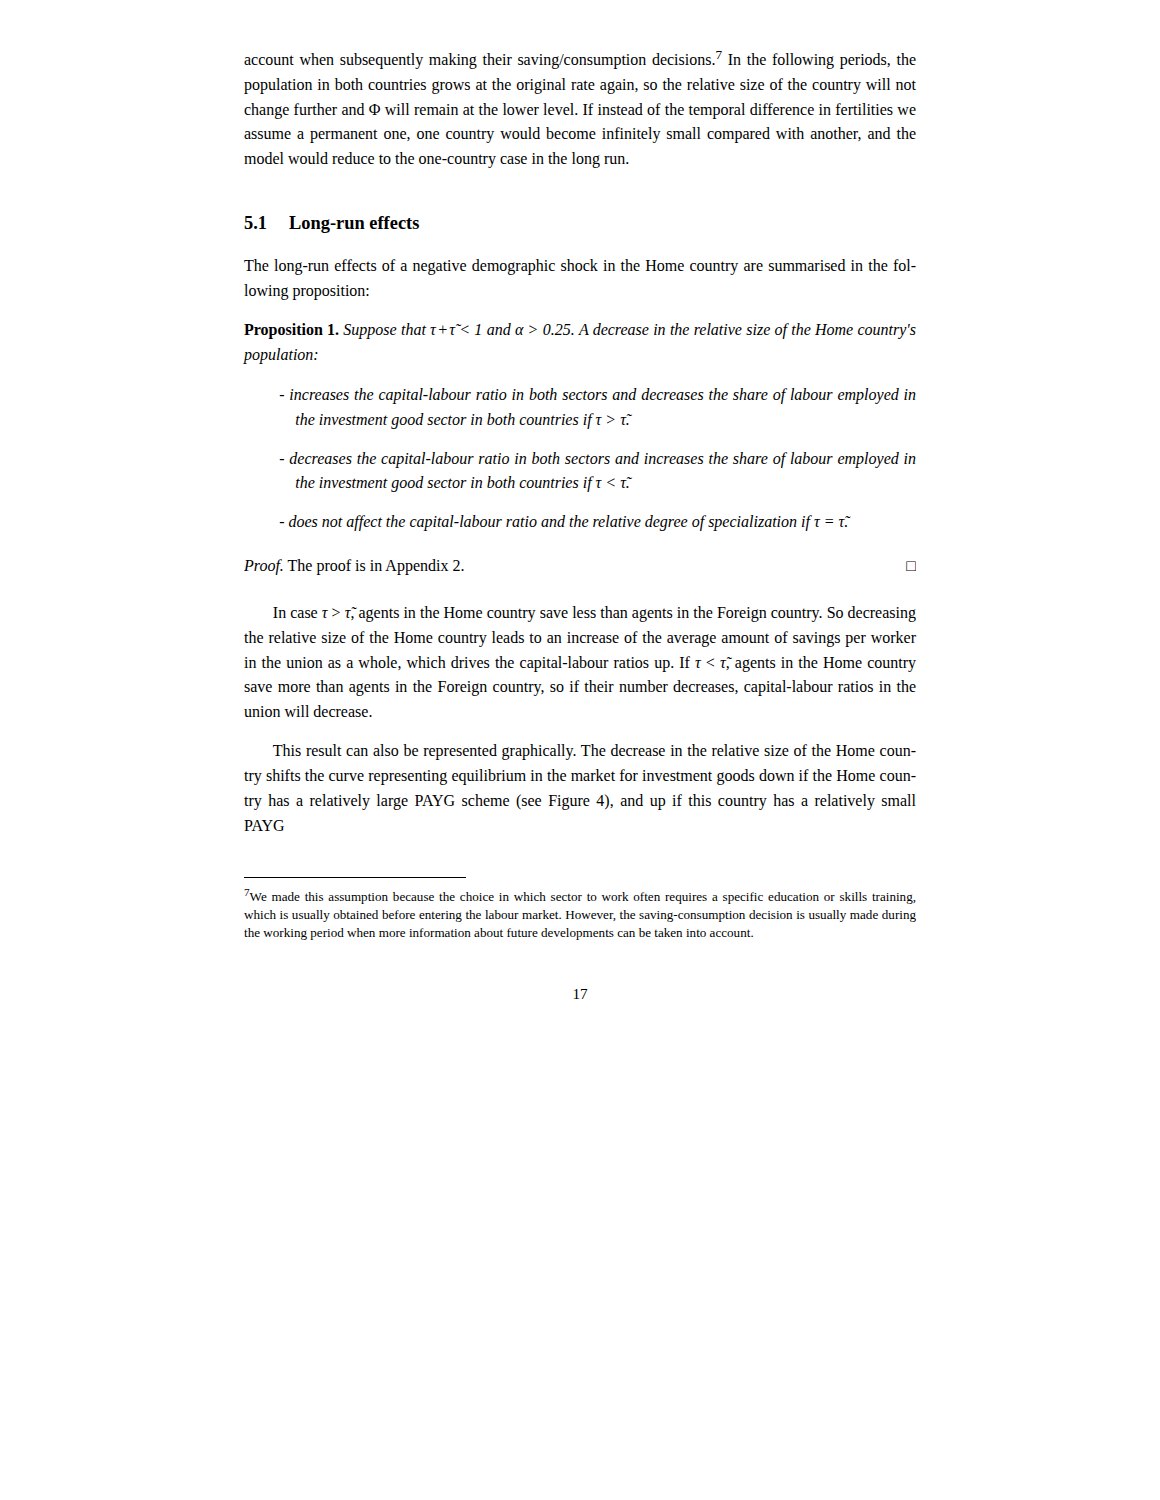account when subsequently making their saving/consumption decisions.7 In the following periods, the population in both countries grows at the original rate again, so the relative size of the country will not change further and Φ will remain at the lower level. If instead of the temporal difference in fertilities we assume a permanent one, one country would become infinitely small compared with another, and the model would reduce to the one-country case in the long run.
5.1 Long-run effects
The long-run effects of a negative demographic shock in the Home country are summarised in the following proposition:
Proposition 1. Suppose that τ + τ̃ < 1 and α > 0.25. A decrease in the relative size of the Home country's population:
increases the capital-labour ratio in both sectors and decreases the share of labour employed in the investment good sector in both countries if τ > τ̃.
decreases the capital-labour ratio in both sectors and increases the share of labour employed in the investment good sector in both countries if τ < τ̃.
does not affect the capital-labour ratio and the relative degree of specialization if τ = τ̃.
□ Proof. The proof is in Appendix 2.
In case τ > τ̃, agents in the Home country save less than agents in the Foreign country. So decreasing the relative size of the Home country leads to an increase of the average amount of savings per worker in the union as a whole, which drives the capital-labour ratios up. If τ < τ̃, agents in the Home country save more than agents in the Foreign country, so if their number decreases, capital-labour ratios in the union will decrease.
This result can also be represented graphically. The decrease in the relative size of the Home country shifts the curve representing equilibrium in the market for investment goods down if the Home country has a relatively large PAYG scheme (see Figure 4), and up if this country has a relatively small PAYG
7We made this assumption because the choice in which sector to work often requires a specific education or skills training, which is usually obtained before entering the labour market. However, the saving-consumption decision is usually made during the working period when more information about future developments can be taken into account.
17